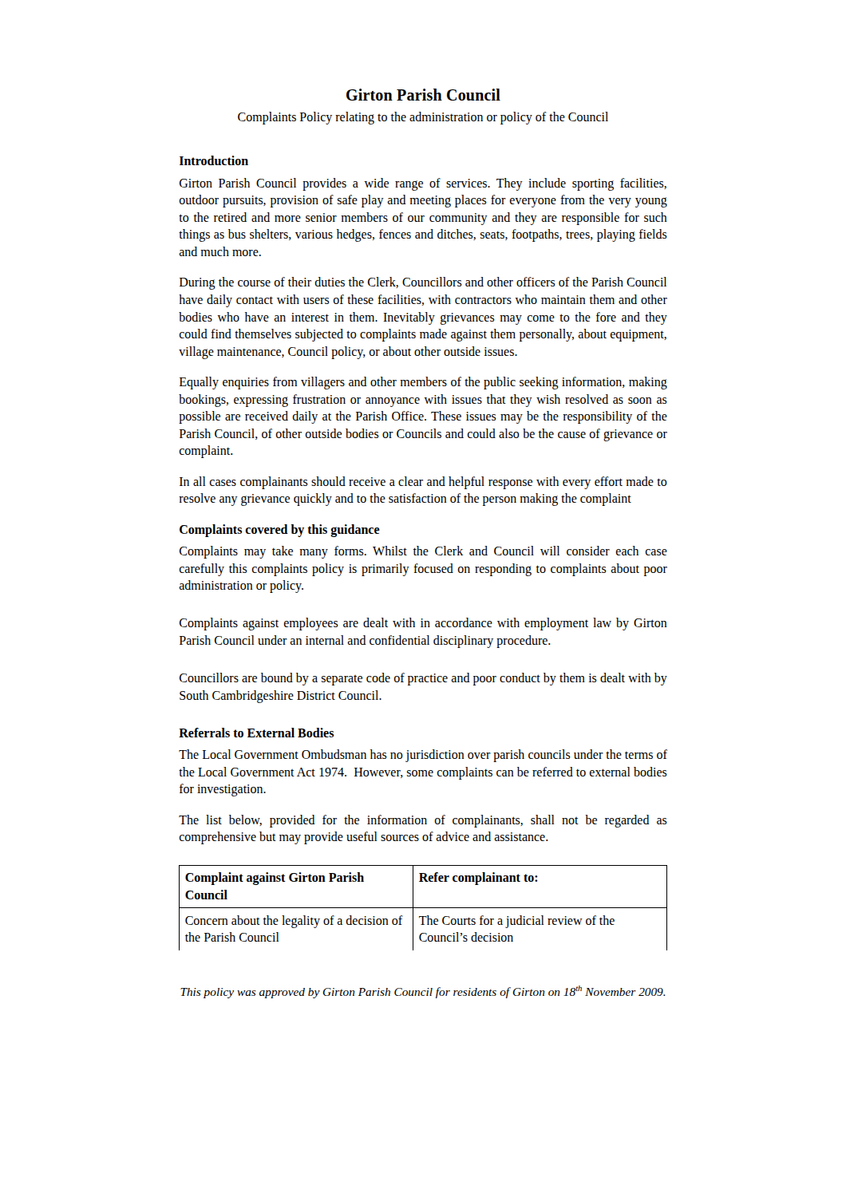Girton Parish Council
Complaints Policy relating to the administration or policy of the Council
Introduction
Girton Parish Council provides a wide range of services. They include sporting facilities, outdoor pursuits, provision of safe play and meeting places for everyone from the very young to the retired and more senior members of our community and they are responsible for such things as bus shelters, various hedges, fences and ditches, seats, footpaths, trees, playing fields and much more.
During the course of their duties the Clerk, Councillors and other officers of the Parish Council have daily contact with users of these facilities, with contractors who maintain them and other bodies who have an interest in them. Inevitably grievances may come to the fore and they could find themselves subjected to complaints made against them personally, about equipment, village maintenance, Council policy, or about other outside issues.
Equally enquiries from villagers and other members of the public seeking information, making bookings, expressing frustration or annoyance with issues that they wish resolved as soon as possible are received daily at the Parish Office. These issues may be the responsibility of the Parish Council, of other outside bodies or Councils and could also be the cause of grievance or complaint.
In all cases complainants should receive a clear and helpful response with every effort made to resolve any grievance quickly and to the satisfaction of the person making the complaint
Complaints covered by this guidance
Complaints may take many forms. Whilst the Clerk and Council will consider each case carefully this complaints policy is primarily focused on responding to complaints about poor administration or policy.
Complaints against employees are dealt with in accordance with employment law by Girton Parish Council under an internal and confidential disciplinary procedure.
Councillors are bound by a separate code of practice and poor conduct by them is dealt with by South Cambridgeshire District Council.
Referrals to External Bodies
The Local Government Ombudsman has no jurisdiction over parish councils under the terms of the Local Government Act 1974. However, some complaints can be referred to external bodies for investigation.
The list below, provided for the information of complainants, shall not be regarded as comprehensive but may provide useful sources of advice and assistance.
| Complaint against Girton Parish Council | Refer complainant to: |
| --- | --- |
| Concern about the legality of a decision of the Parish Council | The Courts for a judicial review of the Council’s decision |
This policy was approved by Girton Parish Council for residents of Girton on 18th November 2009.